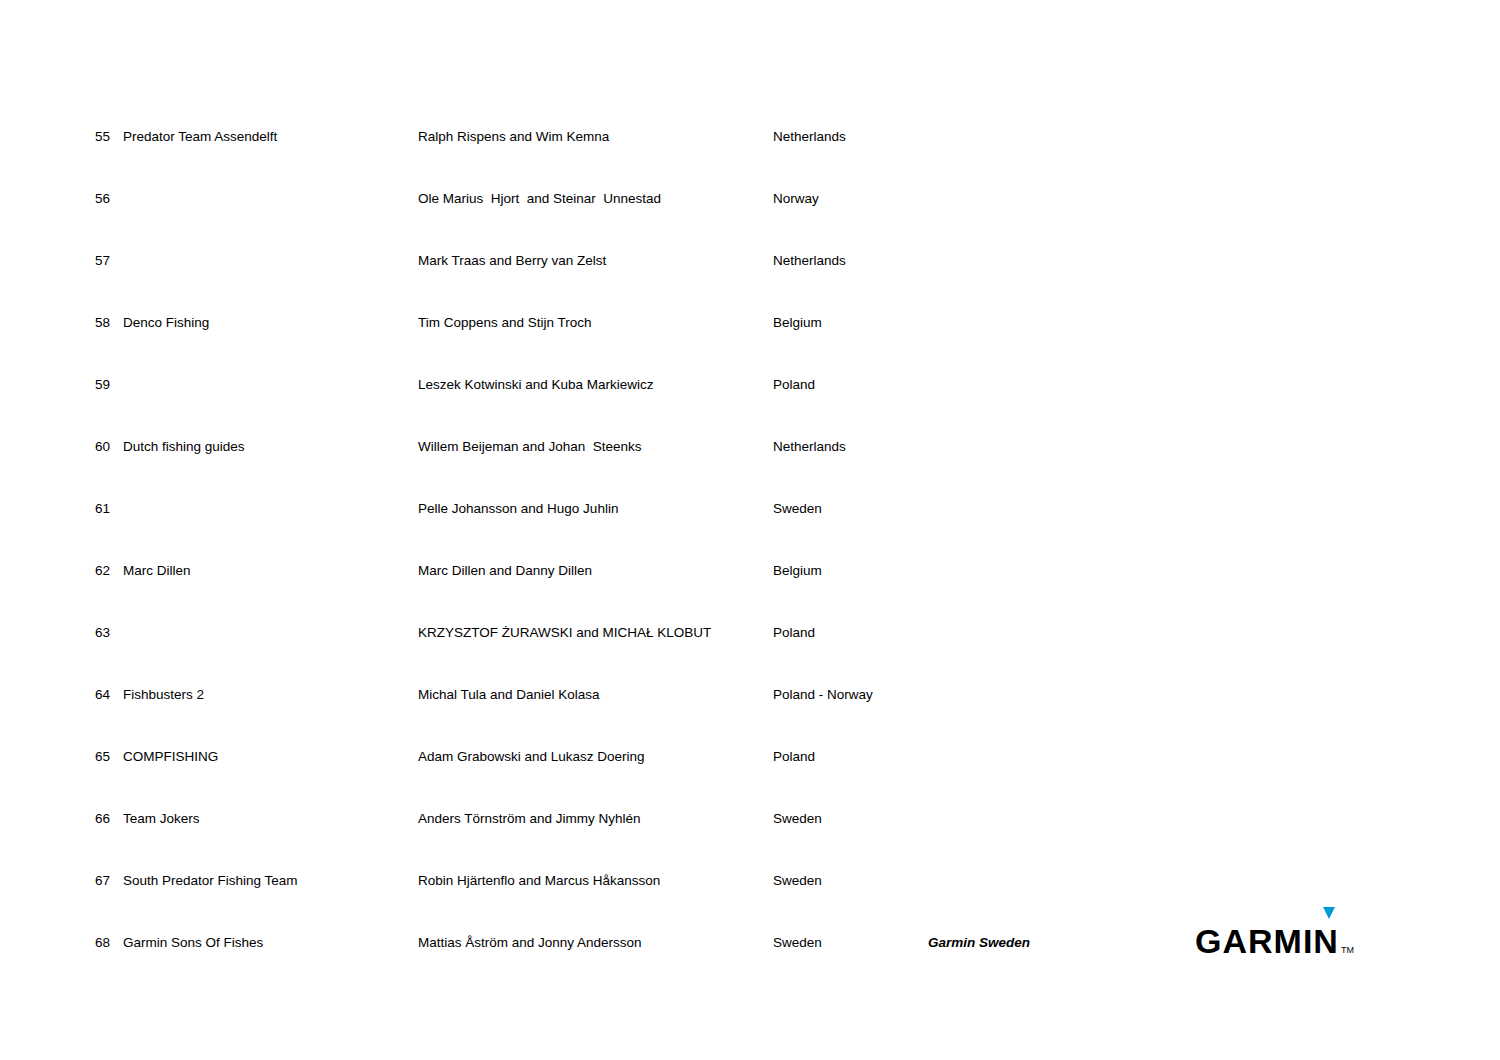| 55 | Predator Team Assendelft | Ralph Rispens and Wim Kemna | Netherlands | |
| 56 | | Ole Marius Hjort and Steinar Unnestad | Norway | |
| 57 | | Mark Traas and Berry van Zelst | Netherlands | |
| 58 | Denco Fishing | Tim Coppens and Stijn Troch | Belgium | |
| 59 | | Leszek Kotwinski and Kuba Markiewicz | Poland | |
| 60 | Dutch fishing guides | Willem Beijeman and Johan Steenks | Netherlands | |
| 61 | | Pelle Johansson and Hugo Juhlin | Sweden | |
| 62 | Marc Dillen | Marc Dillen and Danny Dillen | Belgium | |
| 63 | | KRZYSZTOF ŻURAWSKI and MICHAŁ KLOBUT | Poland | |
| 64 | Fishbusters 2 | Michal Tula and Daniel Kolasa | Poland - Norway | |
| 65 | COMPFISHING | Adam Grabowski and Lukasz Doering | Poland | |
| 66 | Team Jokers | Anders Törnström and Jimmy Nyhlén | Sweden | |
| 67 | South Predator Fishing Team | Robin Hjärtenflo and Marcus Håkansson | Sweden | |
| 68 | Garmin Sons Of Fishes | Mattias Åström and Jonny Andersson | Sweden | Garmin Sweden |
GARMIN TM